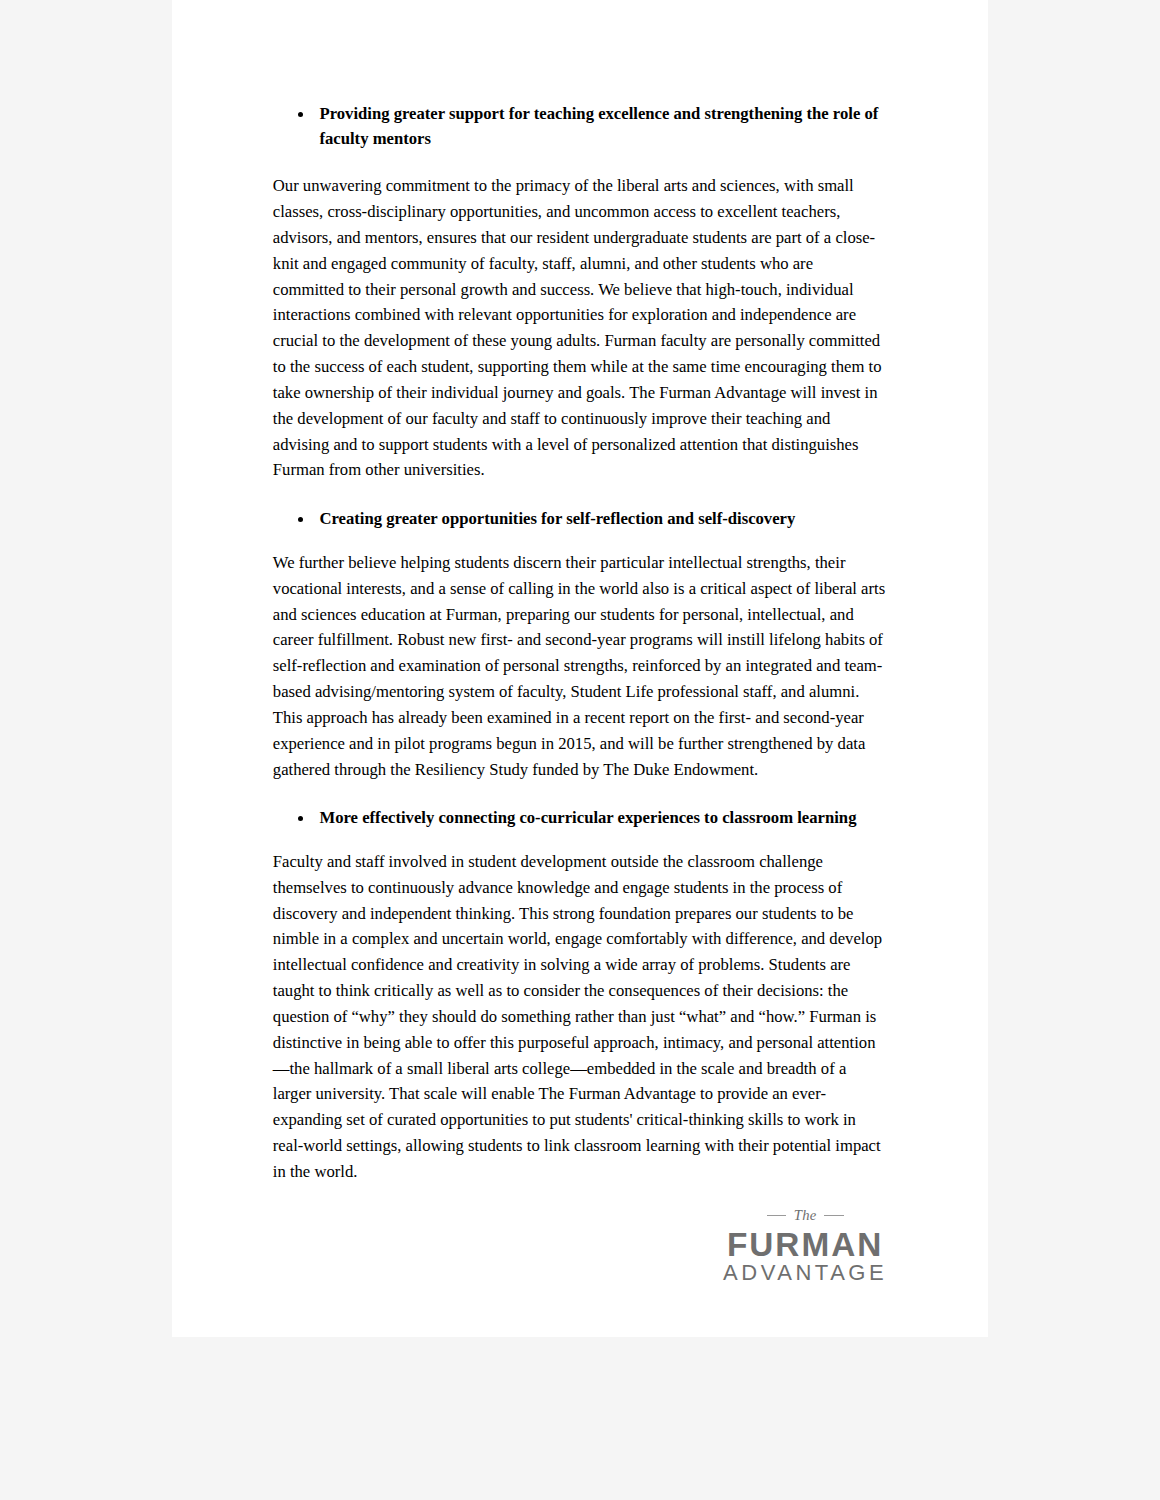Providing greater support for teaching excellence and strengthening the role of faculty mentors
Our unwavering commitment to the primacy of the liberal arts and sciences, with small classes, cross-disciplinary opportunities, and uncommon access to excellent teachers, advisors, and mentors, ensures that our resident undergraduate students are part of a close-knit and engaged community of faculty, staff, alumni, and other students who are committed to their personal growth and success. We believe that high-touch, individual interactions combined with relevant opportunities for exploration and independence are crucial to the development of these young adults. Furman faculty are personally committed to the success of each student, supporting them while at the same time encouraging them to take ownership of their individual journey and goals. The Furman Advantage will invest in the development of our faculty and staff to continuously improve their teaching and advising and to support students with a level of personalized attention that distinguishes Furman from other universities.
Creating greater opportunities for self-reflection and self-discovery
We further believe helping students discern their particular intellectual strengths, their vocational interests, and a sense of calling in the world also is a critical aspect of liberal arts and sciences education at Furman, preparing our students for personal, intellectual, and career fulfillment. Robust new first- and second-year programs will instill lifelong habits of self-reflection and examination of personal strengths, reinforced by an integrated and team-based advising/mentoring system of faculty, Student Life professional staff, and alumni. This approach has already been examined in a recent report on the first- and second-year experience and in pilot programs begun in 2015, and will be further strengthened by data gathered through the Resiliency Study funded by The Duke Endowment.
More effectively connecting co-curricular experiences to classroom learning
Faculty and staff involved in student development outside the classroom challenge themselves to continuously advance knowledge and engage students in the process of discovery and independent thinking. This strong foundation prepares our students to be nimble in a complex and uncertain world, engage comfortably with difference, and develop intellectual confidence and creativity in solving a wide array of problems. Students are taught to think critically as well as to consider the consequences of their decisions: the question of “why” they should do something rather than just “what” and “how.” Furman is distinctive in being able to offer this purposeful approach, intimacy, and personal attention—the hallmark of a small liberal arts college—embedded in the scale and breadth of a larger university. That scale will enable The Furman Advantage to provide an ever-expanding set of curated opportunities to put students' critical-thinking skills to work in real-world settings, allowing students to link classroom learning with their potential impact in the world.
The
FURMAN
ADVANTAGE